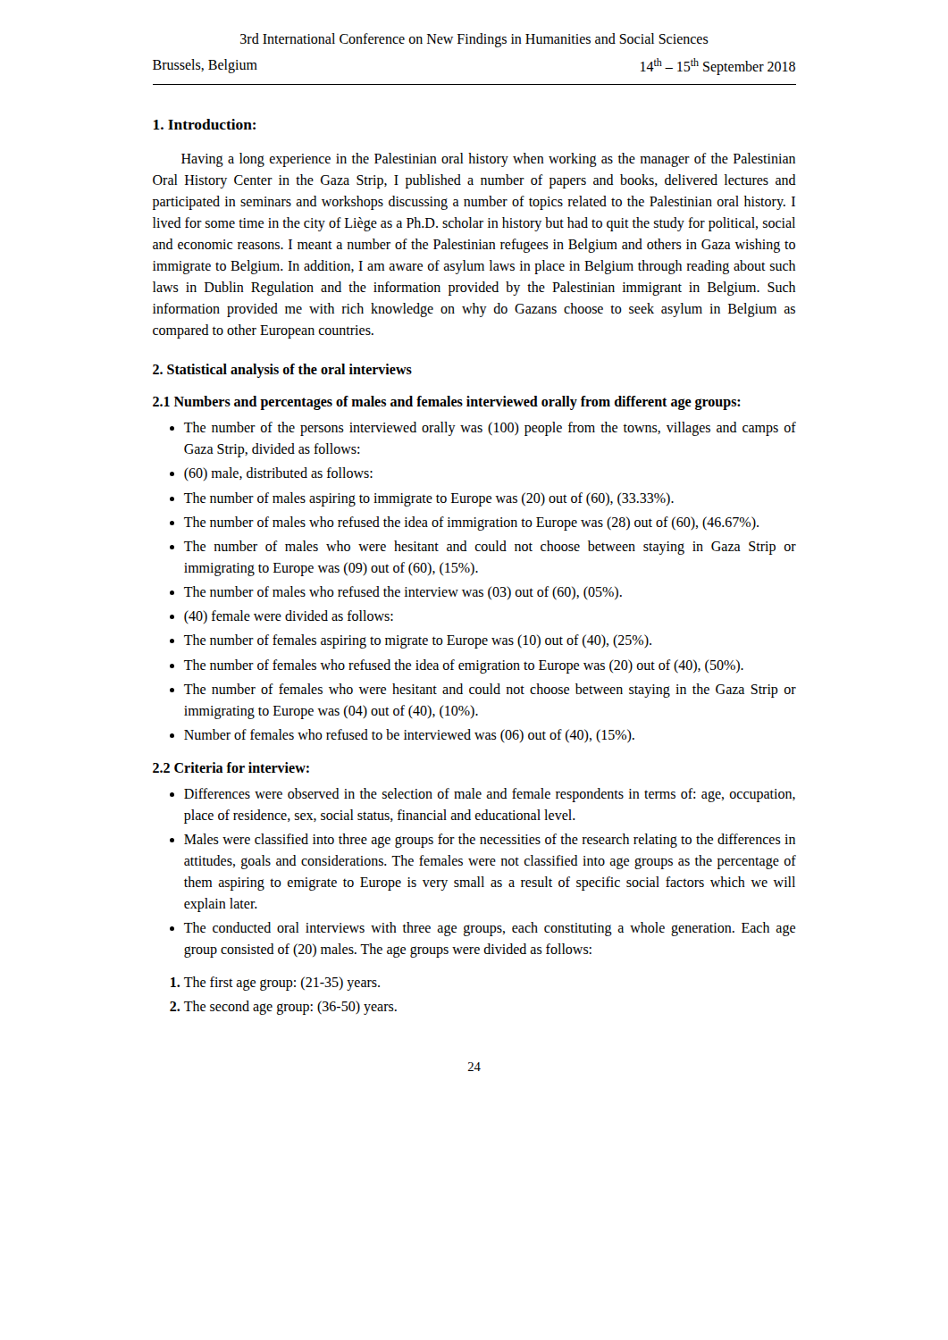3rd International Conference on New Findings in Humanities and Social Sciences
Brussels, Belgium 14th – 15th September 2018
1. Introduction:
Having a long experience in the Palestinian oral history when working as the manager of the Palestinian Oral History Center in the Gaza Strip, I published a number of papers and books, delivered lectures and participated in seminars and workshops discussing a number of topics related to the Palestinian oral history. I lived for some time in the city of Liège as a Ph.D. scholar in history but had to quit the study for political, social and economic reasons. I meant a number of the Palestinian refugees in Belgium and others in Gaza wishing to immigrate to Belgium. In addition, I am aware of asylum laws in place in Belgium through reading about such laws in Dublin Regulation and the information provided by the Palestinian immigrant in Belgium. Such information provided me with rich knowledge on why do Gazans choose to seek asylum in Belgium as compared to other European countries.
2. Statistical analysis of the oral interviews
2.1 Numbers and percentages of males and females interviewed orally from different age groups:
The number of the persons interviewed orally was (100) people from the towns, villages and camps of Gaza Strip, divided as follows:
(60) male, distributed as follows:
The number of males aspiring to immigrate to Europe was (20) out of (60), (33.33%).
The number of males who refused the idea of immigration to Europe was (28) out of (60), (46.67%).
The number of males who were hesitant and could not choose between staying in Gaza Strip or immigrating to Europe was (09) out of (60), (15%).
The number of males who refused the interview was (03) out of (60), (05%).
(40) female were divided as follows:
The number of females aspiring to migrate to Europe was (10) out of (40), (25%).
The number of females who refused the idea of emigration to Europe was (20) out of (40), (50%).
The number of females who were hesitant and could not choose between staying in the Gaza Strip or immigrating to Europe was (04) out of (40), (10%).
Number of females who refused to be interviewed was (06) out of (40), (15%).
2.2 Criteria for interview:
Differences were observed in the selection of male and female respondents in terms of: age, occupation, place of residence, sex, social status, financial and educational level.
Males were classified into three age groups for the necessities of the research relating to the differences in attitudes, goals and considerations. The females were not classified into age groups as the percentage of them aspiring to emigrate to Europe is very small as a result of specific social factors which we will explain later.
The conducted oral interviews with three age groups, each constituting a whole generation. Each age group consisted of (20) males. The age groups were divided as follows:
The first age group: (21-35) years.
The second age group: (36-50) years.
24